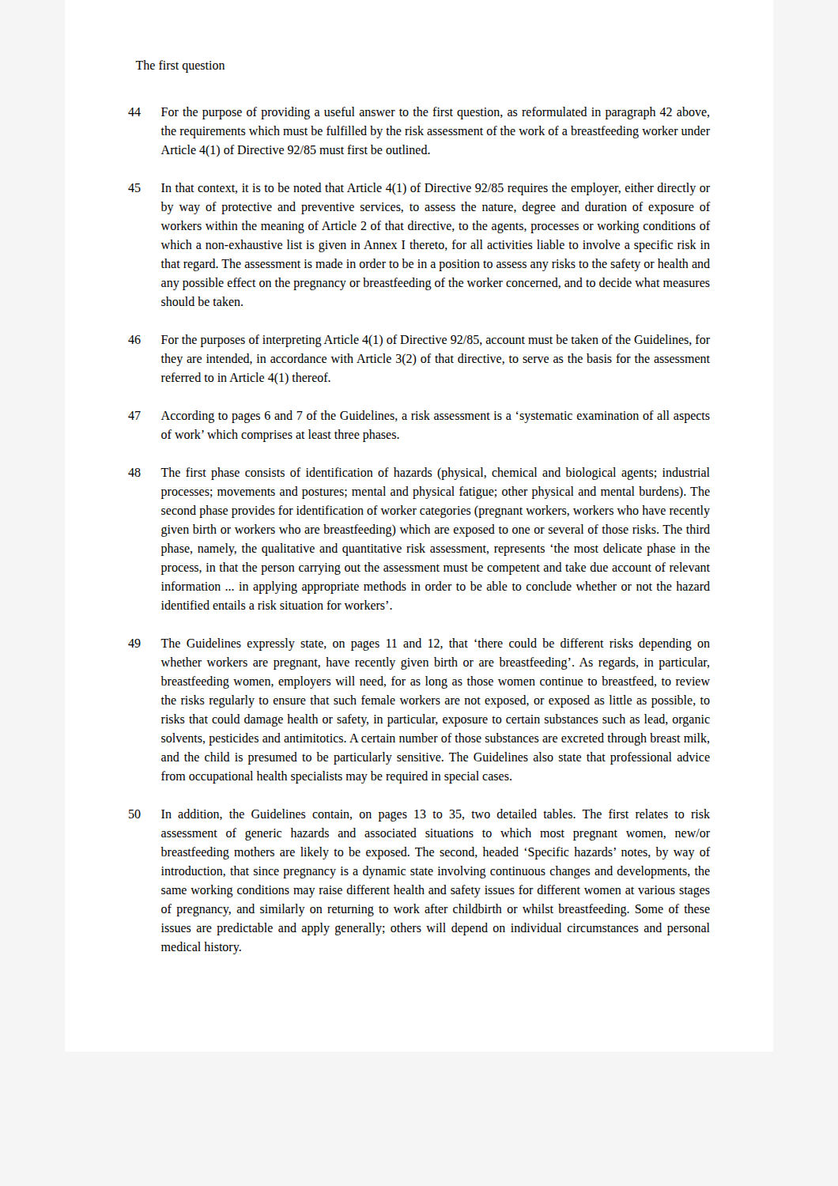The first question
44
For the purpose of providing a useful answer to the first question, as reformulated in paragraph 42 above, the requirements which must be fulfilled by the risk assessment of the work of a breastfeeding worker under Article 4(1) of Directive 92/85 must first be outlined.
45
In that context, it is to be noted that Article 4(1) of Directive 92/85 requires the employer, either directly or by way of protective and preventive services, to assess the nature, degree and duration of exposure of workers within the meaning of Article 2 of that directive, to the agents, processes or working conditions of which a non-exhaustive list is given in Annex I thereto, for all activities liable to involve a specific risk in that regard. The assessment is made in order to be in a position to assess any risks to the safety or health and any possible effect on the pregnancy or breastfeeding of the worker concerned, and to decide what measures should be taken.
46
For the purposes of interpreting Article 4(1) of Directive 92/85, account must be taken of the Guidelines, for they are intended, in accordance with Article 3(2) of that directive, to serve as the basis for the assessment referred to in Article 4(1) thereof.
47
According to pages 6 and 7 of the Guidelines, a risk assessment is a ‘systematic examination of all aspects of work’ which comprises at least three phases.
48
The first phase consists of identification of hazards (physical, chemical and biological agents; industrial processes; movements and postures; mental and physical fatigue; other physical and mental burdens). The second phase provides for identification of worker categories (pregnant workers, workers who have recently given birth or workers who are breastfeeding) which are exposed to one or several of those risks. The third phase, namely, the qualitative and quantitative risk assessment, represents ‘the most delicate phase in the process, in that the person carrying out the assessment must be competent and take due account of relevant information ... in applying appropriate methods in order to be able to conclude whether or not the hazard identified entails a risk situation for workers’.
49
The Guidelines expressly state, on pages 11 and 12, that ‘there could be different risks depending on whether workers are pregnant, have recently given birth or are breastfeeding’. As regards, in particular, breastfeeding women, employers will need, for as long as those women continue to breastfeed, to review the risks regularly to ensure that such female workers are not exposed, or exposed as little as possible, to risks that could damage health or safety, in particular, exposure to certain substances such as lead, organic solvents, pesticides and antimitotics. A certain number of those substances are excreted through breast milk, and the child is presumed to be particularly sensitive. The Guidelines also state that professional advice from occupational health specialists may be required in special cases.
50
In addition, the Guidelines contain, on pages 13 to 35, two detailed tables. The first relates to risk assessment of generic hazards and associated situations to which most pregnant women, new/or breastfeeding mothers are likely to be exposed. The second, headed ‘Specific hazards’ notes, by way of introduction, that since pregnancy is a dynamic state involving continuous changes and developments, the same working conditions may raise different health and safety issues for different women at various stages of pregnancy, and similarly on returning to work after childbirth or whilst breastfeeding. Some of these issues are predictable and apply generally; others will depend on individual circumstances and personal medical history.